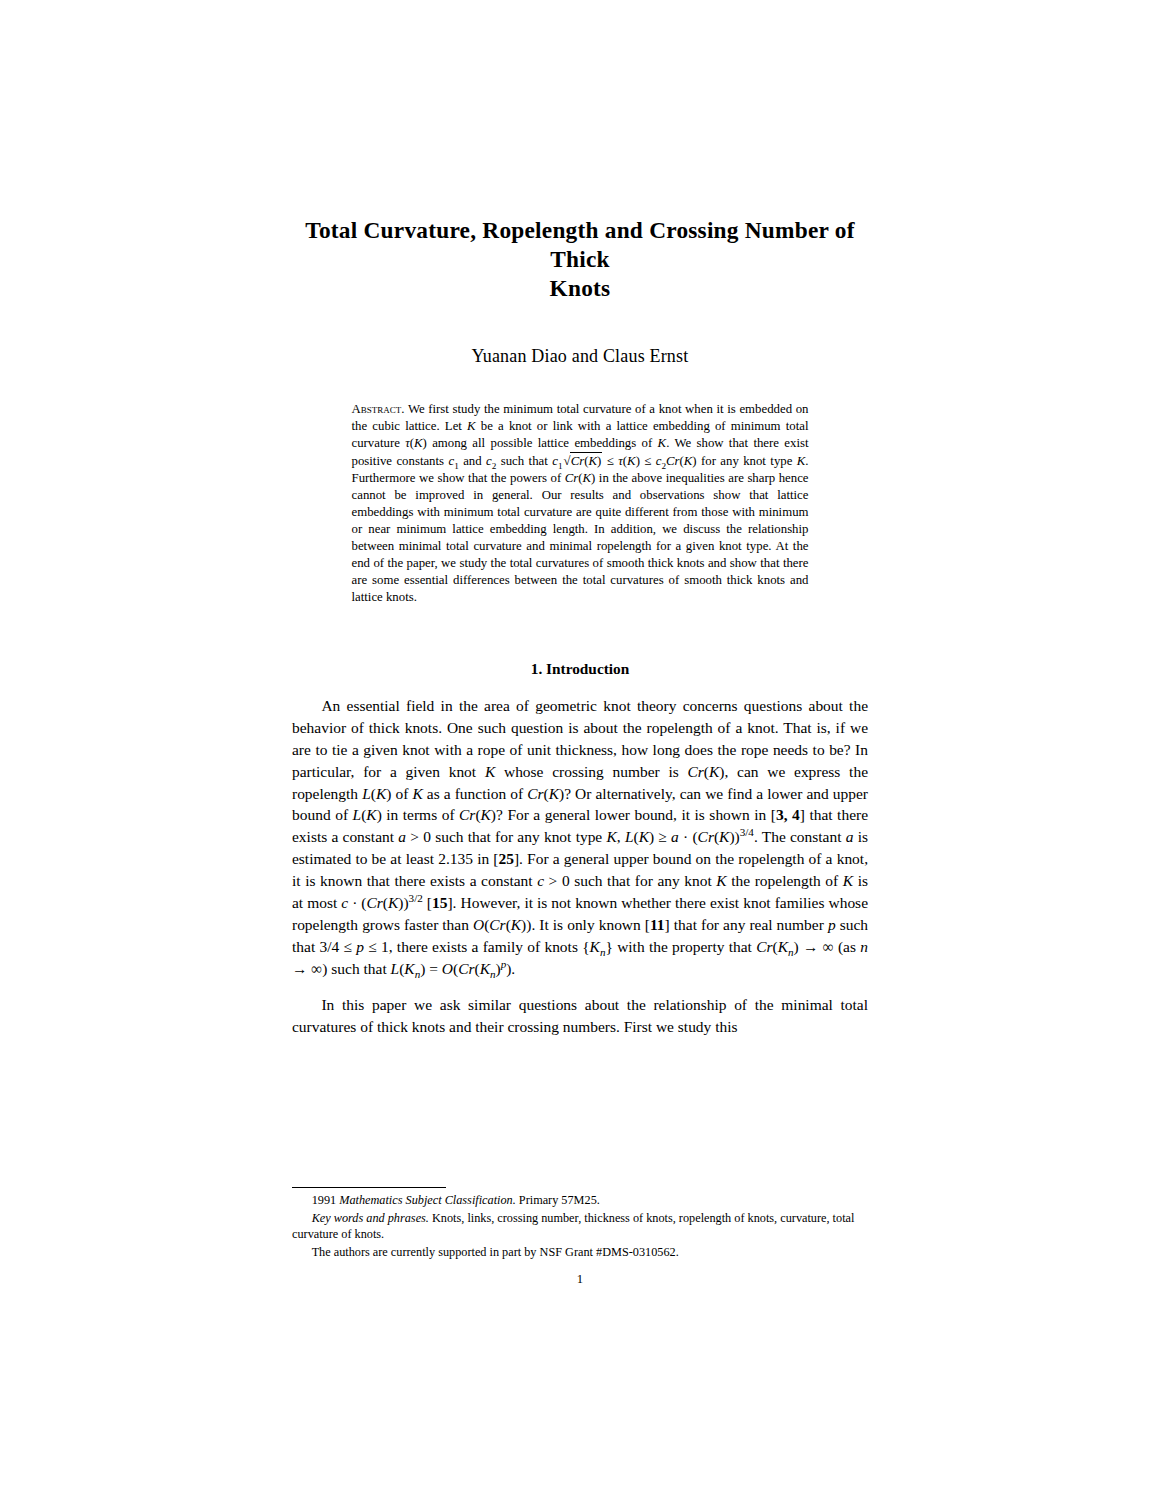Total Curvature, Ropelength and Crossing Number of Thick
Knots
Yuanan Diao and Claus Ernst
Abstract. We first study the minimum total curvature of a knot when it is embedded on the cubic lattice. Let K be a knot or link with a lattice embedding of minimum total curvature τ(K) among all possible lattice embeddings of K. We show that there exist positive constants c1 and c2 such that c1Cr(K) ≤ τ(K) ≤ c2Cr(K) for any knot type K. Furthermore we show that the powers of Cr(K) in the above inequalities are sharp hence cannot be improved in general. Our results and observations show that lattice embeddings with minimum total curvature are quite different from those with minimum or near minimum lattice embedding length. In addition, we discuss the relationship between minimal total curvature and minimal ropelength for a given knot type. At the end of the paper, we study the total curvatures of smooth thick knots and show that there are some essential differences between the total curvatures of smooth thick knots and lattice knots.
1. Introduction
An essential field in the area of geometric knot theory concerns questions about the behavior of thick knots. One such question is about the ropelength of a knot. That is, if we are to tie a given knot with a rope of unit thickness, how long does the rope needs to be? In particular, for a given knot K whose crossing number is Cr(K), can we express the ropelength L(K) of K as a function of Cr(K)? Or alternatively, can we find a lower and upper bound of L(K) in terms of Cr(K)? For a general lower bound, it is shown in [3, 4] that there exists a constant a > 0 such that for any knot type K, L(K) ≥ a · (Cr(K))3/4. The constant a is estimated to be at least 2.135 in [25]. For a general upper bound on the ropelength of a knot, it is known that there exists a constant c > 0 such that for any knot K the ropelength of K is at most c · (Cr(K))3/2 [15]. However, it is not known whether there exist knot families whose ropelength grows faster than O(Cr(K)). It is only known [11] that for any real number p such that 3/4 ≤ p ≤ 1, there exists a family of knots {Kn} with the property that Cr(Kn) → ∞ (as n → ∞) such that L(Kn) = O(Cr(Kn)p).
In this paper we ask similar questions about the relationship of the minimal total curvatures of thick knots and their crossing numbers. First we study this
1991 Mathematics Subject Classification. Primary 57M25.
Key words and phrases. Knots, links, crossing number, thickness of knots, ropelength of knots, curvature, total curvature of knots.
The authors are currently supported in part by NSF Grant #DMS-0310562.
1